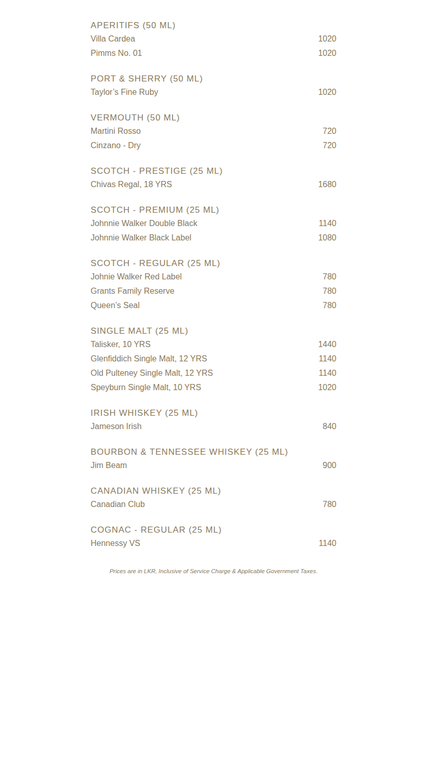Aperitifs (50 ml)
Villa Cardea 1020
Pimms No. 011020
Port & Sherry (50 ml)
Taylor’s Fine Ruby 1020
Vermouth (50 ml)
Martini Rosso 720
Cinzano - Dry 720
Scotch - Prestige (25 ml)
Chivas Regal, 18 YRS 1680
Scotch - Premium (25 ml)
Johnnie Walker Double Black 1140
Johnnie Walker Black Label 1080
Scotch - Regular (25 ml)
Johnie Walker Red Label 780
Grants Family Reserve 780
Queen’s Seal 780
Single Malt (25 ml)
Talisker, 10 YRS 1440
Glenfiddich Single Malt, 12 YRS 1140
Old Pulteney Single Malt, 12 YRS 1140
Speyburn Single Malt, 10 YRS 1020
Irish Whiskey (25 ml)
Jameson Irish 840
Bourbon & Tennessee Whiskey (25 ml)
Jim Beam 900
Canadian Whiskey (25 ml)
Canadian Club 780
Cognac - Regular (25 ml)
Hennessy VS 1140
Prices are in LKR, Inclusive of Service Charge & Applicable Government Taxes.